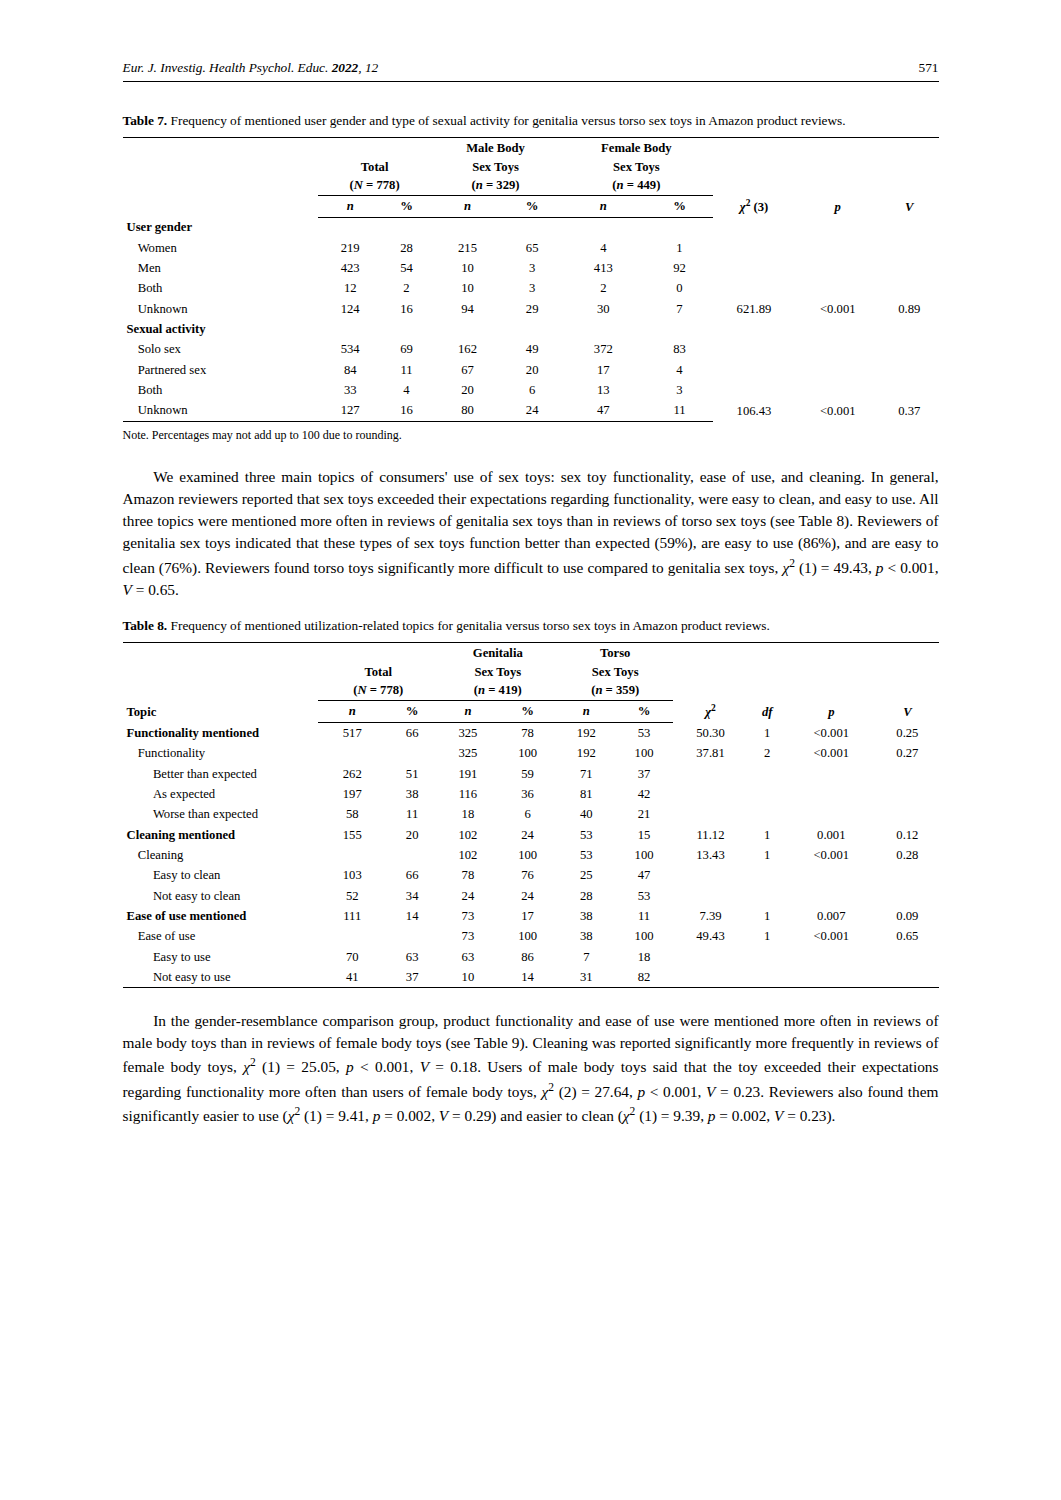Eur. J. Investig. Health Psychol. Educ. 2022, 12 571
Table 7. Frequency of mentioned user gender and type of sexual activity for genitalia versus torso sex toys in Amazon product reviews.
| | Total ( N = 778) | Male Body Sex Toys ( n = 329) | Female Body Sex Toys ( n = 449) | χ 2 (3) | p | V |
| --- | --- | --- | --- | --- | --- | --- |
| n | % | n | % | n | % |
| User gender | | | | | | | | | |
| Women | 219 | 28 | 215 | 65 | 4 | 1 | 621.89 | <0.001 | 0.89 |
| Men | 423 | 54 | 10 | 3 | 413 | 92 |
| Both | 12 | 2 | 10 | 3 | 2 | 0 |
| Unknown | 124 | 16 | 94 | 29 | 30 | 7 |
| Sexual activity | | | | | | | | | |
| Solo sex | 534 | 69 | 162 | 49 | 372 | 83 | 106.43 | <0.001 | 0.37 |
| Partnered sex | 84 | 11 | 67 | 20 | 17 | 4 |
| Both | 33 | 4 | 20 | 6 | 13 | 3 |
| Unknown | 127 | 16 | 80 | 24 | 47 | 11 |
Note. Percentages may not add up to 100 due to rounding.
We examined three main topics of consumers' use of sex toys: sex toy functionality, ease of use, and cleaning. In general, Amazon reviewers reported that sex toys exceeded their expectations regarding functionality, were easy to clean, and easy to use. All three topics were mentioned more often in reviews of genitalia sex toys than in reviews of torso sex toys (see Table 8). Reviewers of genitalia sex toys indicated that these types of sex toys function better than expected (59%), are easy to use (86%), and are easy to clean (76%). Reviewers found torso toys significantly more difficult to use compared to genitalia sex toys, χ2 (1) = 49.43, p < 0.001, V = 0.65.
Table 8. Frequency of mentioned utilization-related topics for genitalia versus torso sex toys in Amazon product reviews.
| Topic | Total ( N = 778) | Genitalia Sex Toys ( n = 419) | Torso Sex Toys ( n = 359) | χ 2 | df | p | V |
| --- | --- | --- | --- | --- | --- | --- | --- |
| n | % | n | % | n | % |
| Functionality mentioned | 517 | 66 | 325 | 78 | 192 | 53 | 50.30 | 1 | <0.001 | 0.25 |
| Functionality | | | 325 | 100 | 192 | 100 | 37.81 | 2 | <0.001 | 0.27 |
| Better than expected | 262 | 51 | 191 | 59 | 71 | 37 | | | | |
| As expected | 197 | 38 | 116 | 36 | 81 | 42 | | | | |
| Worse than expected | 58 | 11 | 18 | 6 | 40 | 21 | | | | |
| Cleaning mentioned | 155 | 20 | 102 | 24 | 53 | 15 | 11.12 | 1 | 0.001 | 0.12 |
| Cleaning | | | 102 | 100 | 53 | 100 | 13.43 | 1 | <0.001 | 0.28 |
| Easy to clean | 103 | 66 | 78 | 76 | 25 | 47 | | | | |
| Not easy to clean | 52 | 34 | 24 | 24 | 28 | 53 | | | | |
| Ease of use mentioned | 111 | 14 | 73 | 17 | 38 | 11 | 7.39 | 1 | 0.007 | 0.09 |
| Ease of use | | | 73 | 100 | 38 | 100 | 49.43 | 1 | <0.001 | 0.65 |
| Easy to use | 70 | 63 | 63 | 86 | 7 | 18 | | | | |
| Not easy to use | 41 | 37 | 10 | 14 | 31 | 82 | | | | |
In the gender-resemblance comparison group, product functionality and ease of use were mentioned more often in reviews of male body toys than in reviews of female body toys (see Table 9). Cleaning was reported significantly more frequently in reviews of female body toys, χ2 (1) = 25.05, p < 0.001, V = 0.18. Users of male body toys said that the toy exceeded their expectations regarding functionality more often than users of female body toys, χ2 (2) = 27.64, p < 0.001, V = 0.23. Reviewers also found them significantly easier to use (χ2 (1) = 9.41, p = 0.002, V = 0.29) and easier to clean (χ2 (1) = 9.39, p = 0.002, V = 0.23).